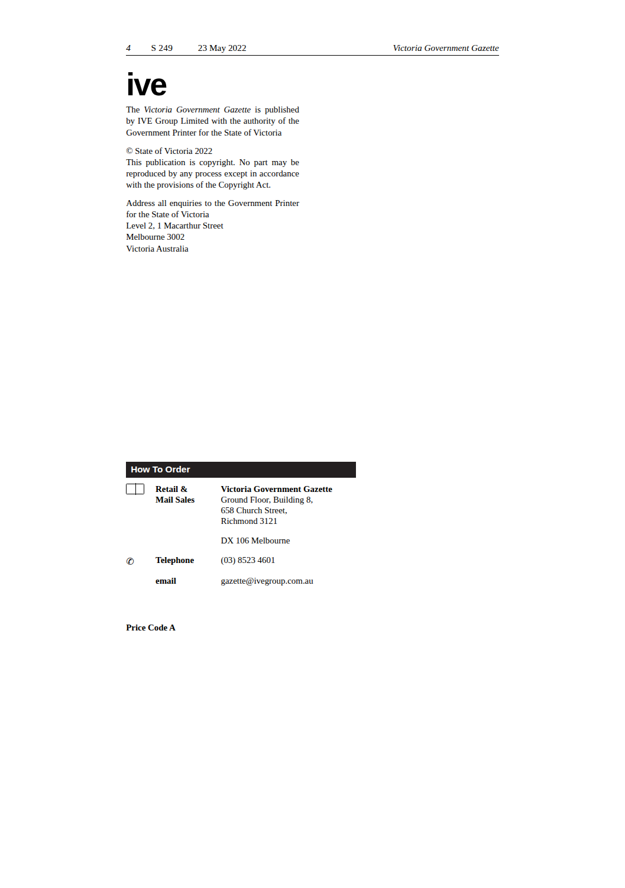4 S 249 23 May 2022 Victoria Government Gazette
ive
The Victoria Government Gazette is published by IVE Group Limited with the authority of the Government Printer for the State of Victoria
© State of Victoria 2022
This publication is copyright. No part may be reproduced by any process except in accordance with the provisions of the Copyright Act.
Address all enquiries to the Government Printer for the State of Victoria
Level 2, 1 Macarthur Street
Melbourne 3002
Victoria Australia
How To Order
| | Retail & Mail Sales | Victoria Government Gazette Ground Floor, Building 8, 658 Church Street, Richmond 3121 |
| | | DX 106 Melbourne |
| ✆ | Telephone | (03) 8523 4601 |
| | email | gazette@ivegroup.com.au |
Price Code A